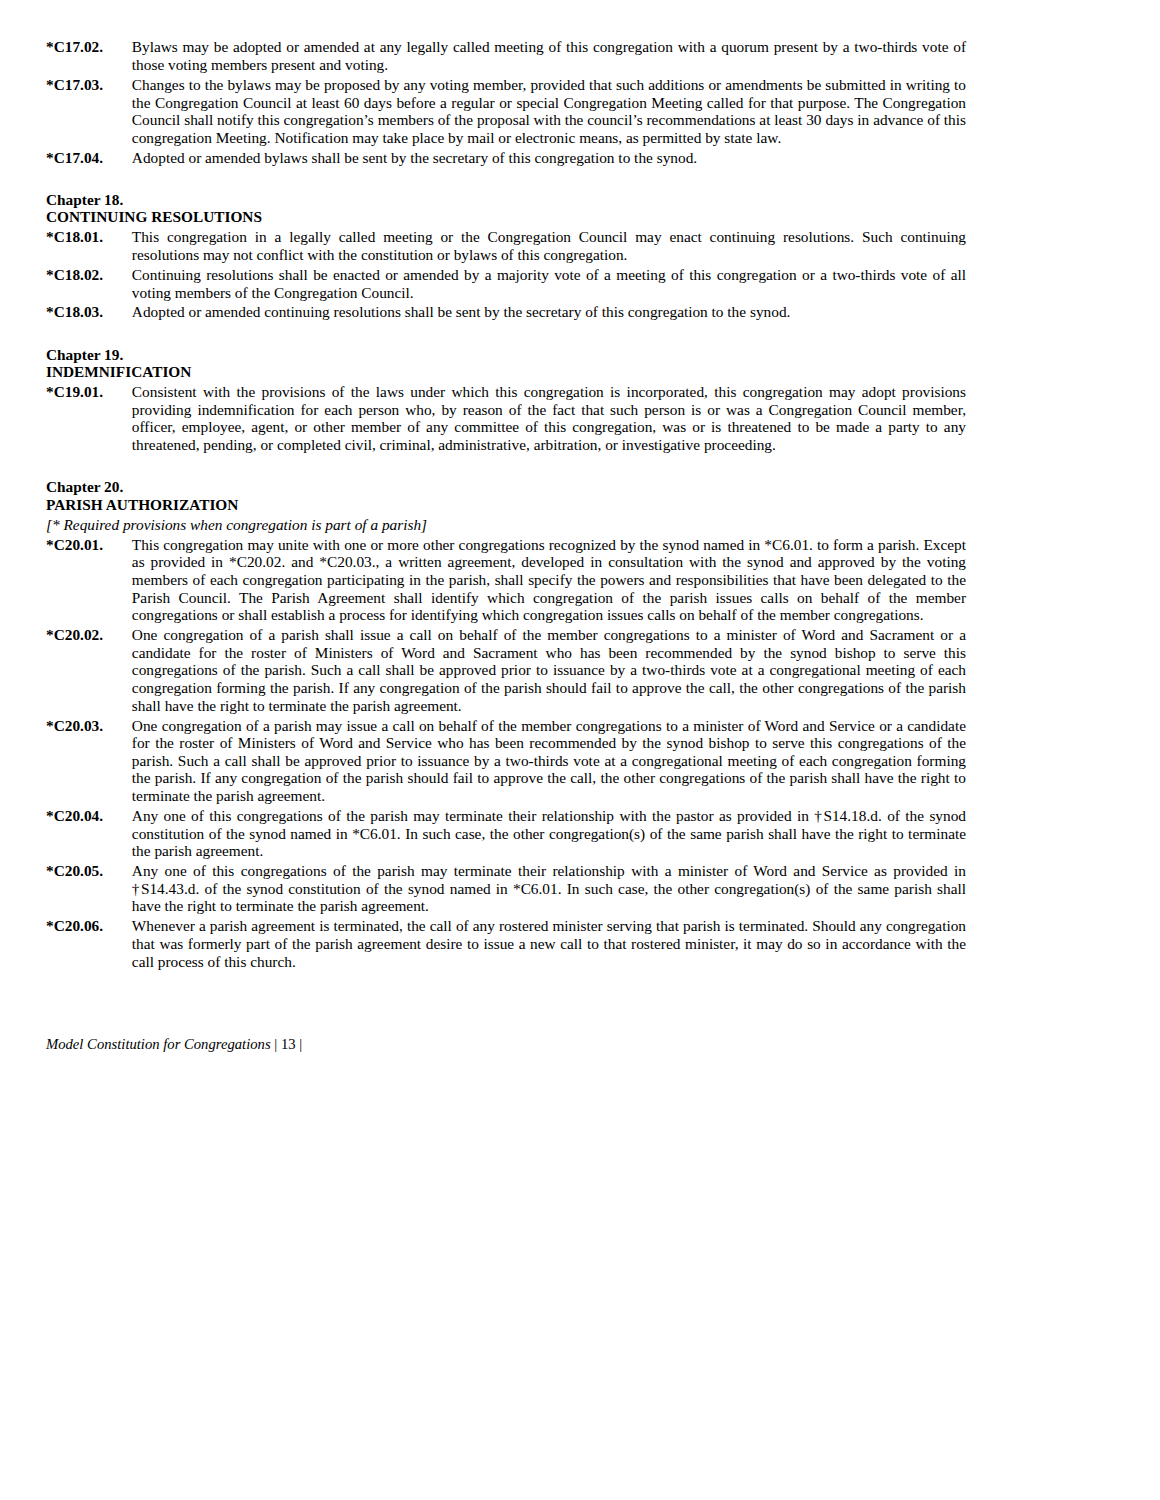*C17.02.
Bylaws may be adopted or amended at any legally called meeting of this congregation with a quorum present by a two-thirds vote of those voting members present and voting.
*C17.03.
Changes to the bylaws may be proposed by any voting member, provided that such additions or amendments be submitted in writing to the Congregation Council at least 60 days before a regular or special Congregation Meeting called for that purpose. The Congregation Council shall notify this congregation’s members of the proposal with the council’s recommendations at least 30 days in advance of this congregation Meeting. Notification may take place by mail or electronic means, as permitted by state law.
*C17.04.
Adopted or amended bylaws shall be sent by the secretary of this congregation to the synod.
Chapter 18.
CONTINUING RESOLUTIONS
*C18.01.
This congregation in a legally called meeting or the Congregation Council may enact continuing resolutions. Such continuing resolutions may not conflict with the constitution or bylaws of this congregation.
*C18.02.
Continuing resolutions shall be enacted or amended by a majority vote of a meeting of this congregation or a two-thirds vote of all voting members of the Congregation Council.
*C18.03.
Adopted or amended continuing resolutions shall be sent by the secretary of this congregation to the synod.
Chapter 19.
INDEMNIFICATION
*C19.01.
Consistent with the provisions of the laws under which this congregation is incorporated, this congregation may adopt provisions providing indemnification for each person who, by reason of the fact that such person is or was a Congregation Council member, officer, employee, agent, or other member of any committee of this congregation, was or is threatened to be made a party to any threatened, pending, or completed civil, criminal, administrative, arbitration, or investigative proceeding.
Chapter 20.
PARISH AUTHORIZATION
[* Required provisions when congregation is part of a parish]
*C20.01.
This congregation may unite with one or more other congregations recognized by the synod named in *C6.01. to form a parish. Except as provided in *C20.02. and *C20.03., a written agreement, developed in consultation with the synod and approved by the voting members of each congregation participating in the parish, shall specify the powers and responsibilities that have been delegated to the Parish Council. The Parish Agreement shall identify which congregation of the parish issues calls on behalf of the member congregations or shall establish a process for identifying which congregation issues calls on behalf of the member congregations.
*C20.02.
One congregation of a parish shall issue a call on behalf of the member congregations to a minister of Word and Sacrament or a candidate for the roster of Ministers of Word and Sacrament who has been recommended by the synod bishop to serve this congregations of the parish. Such a call shall be approved prior to issuance by a two-thirds vote at a congregational meeting of each congregation forming the parish. If any congregation of the parish should fail to approve the call, the other congregations of the parish shall have the right to terminate the parish agreement.
*C20.03.
One congregation of a parish may issue a call on behalf of the member congregations to a minister of Word and Service or a candidate for the roster of Ministers of Word and Service who has been recommended by the synod bishop to serve this congregations of the parish. Such a call shall be approved prior to issuance by a two-thirds vote at a congregational meeting of each congregation forming the parish. If any congregation of the parish should fail to approve the call, the other congregations of the parish shall have the right to terminate the parish agreement.
*C20.04.
Any one of this congregations of the parish may terminate their relationship with the pastor as provided in †S14.18.d. of the synod constitution of the synod named in *C6.01. In such case, the other congregation(s) of the same parish shall have the right to terminate the parish agreement.
*C20.05.
Any one of this congregations of the parish may terminate their relationship with a minister of Word and Service as provided in †S14.43.d. of the synod constitution of the synod named in *C6.01. In such case, the other congregation(s) of the same parish shall have the right to terminate the parish agreement.
*C20.06.
Whenever a parish agreement is terminated, the call of any rostered minister serving that parish is terminated. Should any congregation that was formerly part of the parish agreement desire to issue a new call to that rostered minister, it may do so in accordance with the call process of this church.
Model Constitution for Congregations | 13 |